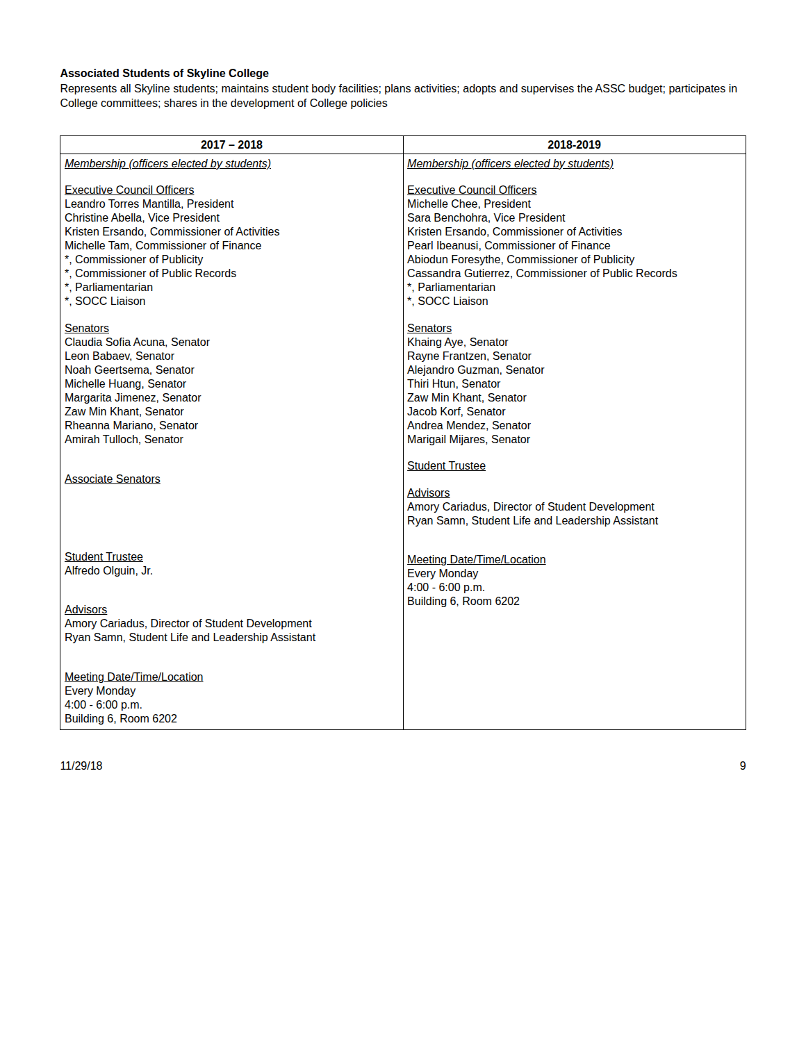Associated Students of Skyline College
Represents all Skyline students; maintains student body facilities; plans activities; adopts and supervises the ASSC budget; participates in College committees; shares in the development of College policies
| 2017 – 2018 | 2018-2019 |
| --- | --- |
| Membership (officers elected by students) Executive Council Officers Leandro Torres Mantilla, President Christine Abella, Vice President Kristen Ersando, Commissioner of Activities Michelle Tam, Commissioner of Finance *, Commissioner of Publicity *, Commissioner of Public Records *, Parliamentarian *, SOCC Liaison Senators Claudia Sofia Acuna, Senator Leon Babaev, Senator Noah Geertsema, Senator Michelle Huang, Senator Margarita Jimenez, Senator Zaw Min Khant, Senator Rheanna Mariano, Senator Amirah Tulloch, Senator Associate Senators Student Trustee Alfredo Olguin, Jr. Advisors Amory Cariadus, Director of Student Development Ryan Samn, Student Life and Leadership Assistant Meeting Date/Time/Location Every Monday 4:00 - 6:00 p.m. Building 6, Room 6202 | Membership (officers elected by students) Executive Council Officers Michelle Chee, President Sara Benchohra, Vice President Kristen Ersando, Commissioner of Activities Pearl Ibeanusi, Commissioner of Finance Abiodun Foresythe, Commissioner of Publicity Cassandra Gutierrez, Commissioner of Public Records *, Parliamentarian *, SOCC Liaison Senators Khaing Aye, Senator Rayne Frantzen, Senator Alejandro Guzman, Senator Thiri Htun, Senator Zaw Min Khant, Senator Jacob Korf, Senator Andrea Mendez, Senator Marigail Mijares, Senator Student Trustee Advisors Amory Cariadus, Director of Student Development Ryan Samn, Student Life and Leadership Assistant Meeting Date/Time/Location Every Monday 4:00 - 6:00 p.m. Building 6, Room 6202 |
11/29/18 9